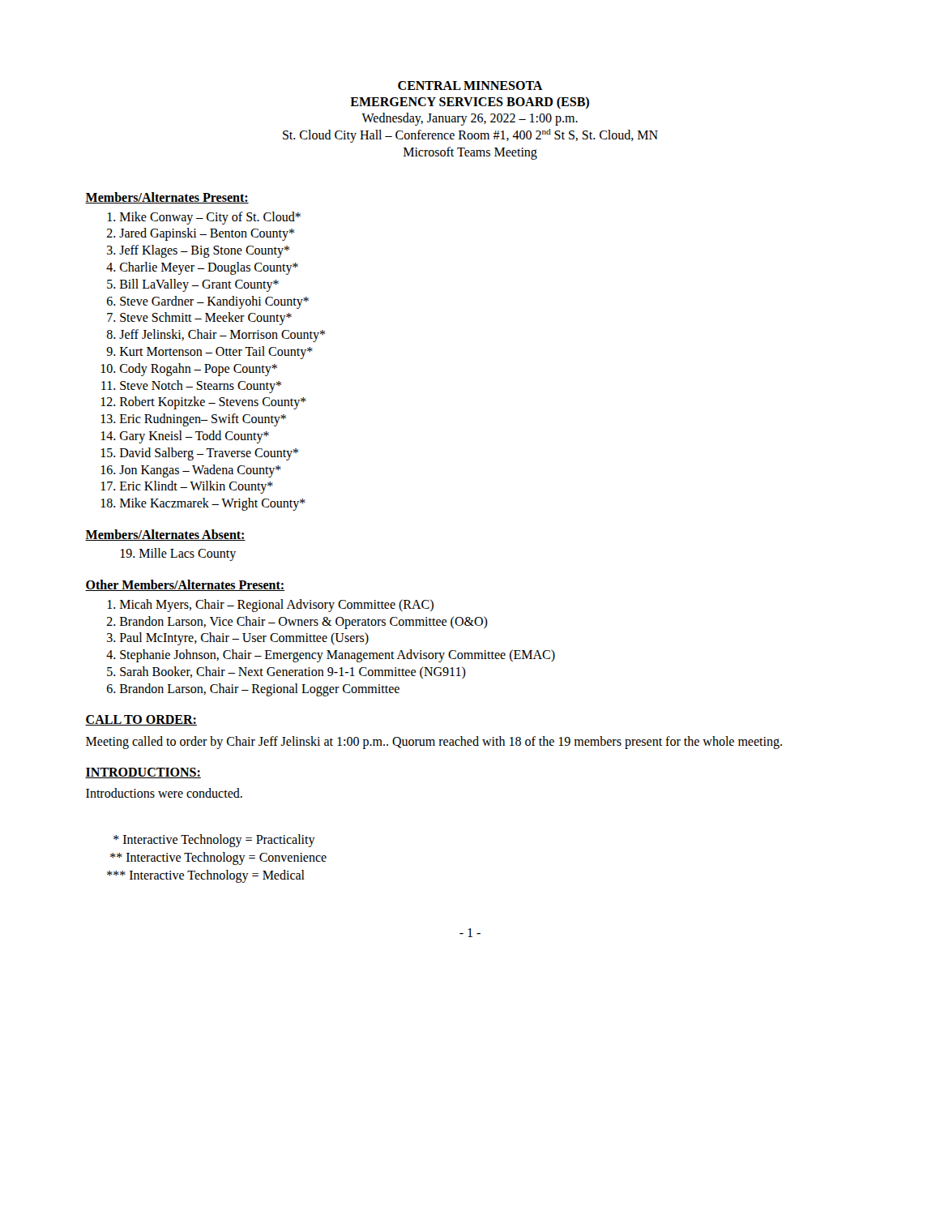CENTRAL MINNESOTA
EMERGENCY SERVICES BOARD (ESB)
Wednesday, January 26, 2022 – 1:00 p.m.
St. Cloud City Hall – Conference Room #1, 400 2nd St S, St. Cloud, MN
Microsoft Teams Meeting
Members/Alternates Present:
Mike Conway – City of St. Cloud*
Jared Gapinski – Benton County*
Jeff Klages – Big Stone County*
Charlie Meyer – Douglas County*
Bill LaValley – Grant County*
Steve Gardner – Kandiyohi County*
Steve Schmitt – Meeker County*
Jeff Jelinski, Chair – Morrison County*
Kurt Mortenson – Otter Tail County*
Cody Rogahn – Pope County*
Steve Notch – Stearns County*
Robert Kopitzke – Stevens County*
Eric Rudningen– Swift County*
Gary Kneisl – Todd County*
David Salberg – Traverse County*
Jon Kangas – Wadena County*
Eric Klindt – Wilkin County*
Mike Kaczmarek – Wright County*
Members/Alternates Absent:
19. Mille Lacs County
Other Members/Alternates Present:
Micah Myers, Chair – Regional Advisory Committee (RAC)
Brandon Larson, Vice Chair – Owners & Operators Committee (O&O)
Paul McIntyre, Chair – User Committee (Users)
Stephanie Johnson, Chair – Emergency Management Advisory Committee (EMAC)
Sarah Booker, Chair – Next Generation 9-1-1 Committee (NG911)
Brandon Larson, Chair – Regional Logger Committee
CALL TO ORDER:
Meeting called to order by Chair Jeff Jelinski at 1:00 p.m.. Quorum reached with 18 of the 19 members present for the whole meeting.
INTRODUCTIONS:
Introductions were conducted.
* Interactive Technology = Practicality
** Interactive Technology = Convenience
*** Interactive Technology = Medical
- 1 -